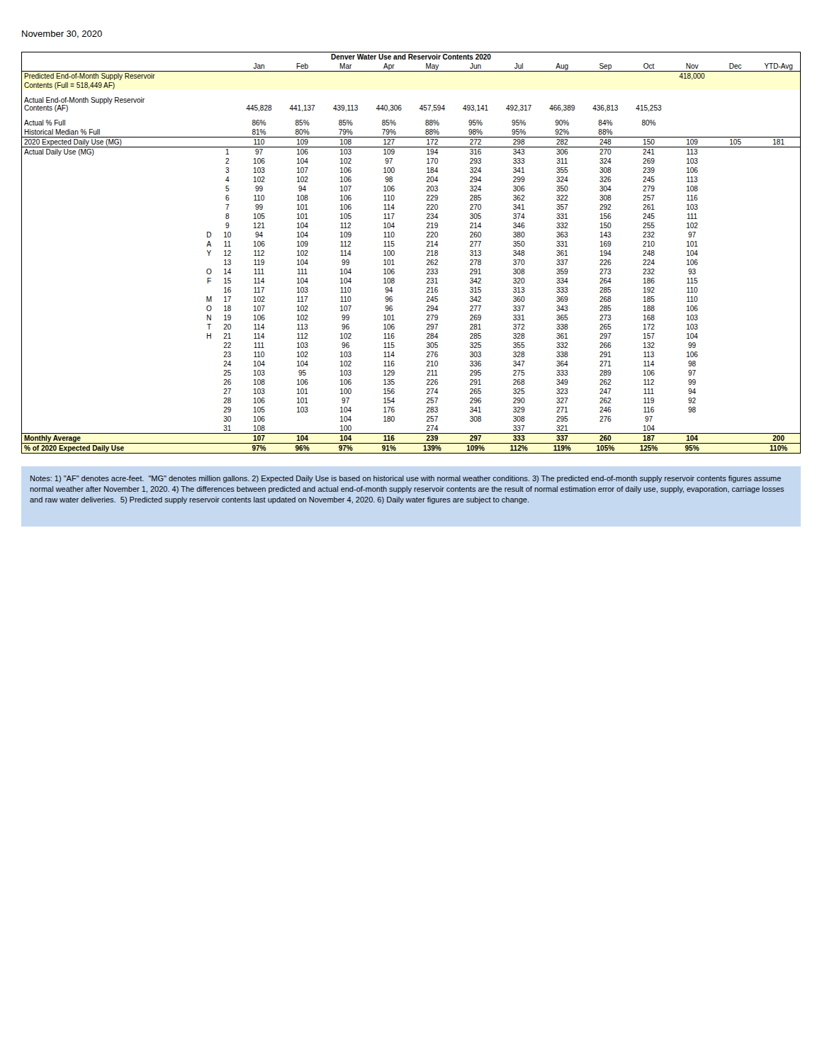November 30, 2020
| Denver Water Use and Reservoir Contents 2020 |
| | | | Jan | Feb | Mar | Apr | May | Jun | Jul | Aug | Sep | Oct | Nov | Dec | YTD-Avg |
| Predicted End-of-Month Supply Reservoir | | | | | | | | | | | | | 418,000 | | |
| Contents (Full = 518,449 AF) | | | | | | | | | | | | | | | |
| Actual End-of-Month Supply Reservoir Contents (AF) | | | 445,828 | 441,137 | 439,113 | 440,306 | 457,594 | 493,141 | 492,317 | 466,389 | 436,813 | 415,253 | | | |
| Actual % Full | | | 86% | 85% | 85% | 85% | 88% | 95% | 95% | 90% | 84% | 80% | | | |
| Historical Median % Full | | | 81% | 80% | 79% | 79% | 88% | 98% | 95% | 92% | 88% | | | | |
| 2020 Expected Daily Use (MG) | | | 110 | 109 | 108 | 127 | 172 | 272 | 298 | 282 | 248 | 150 | 109 | 105 | 181 |
| Actual Daily Use (MG) | | 1 | 97 | 106 | 103 | 109 | 194 | 316 | 343 | 306 | 270 | 241 | 113 | | |
| | | 2 | 106 | 104 | 102 | 97 | 170 | 293 | 333 | 311 | 324 | 269 | 103 | | |
| | | 3 | 103 | 107 | 106 | 100 | 184 | 324 | 341 | 355 | 308 | 239 | 106 | | |
| | | 4 | 102 | 102 | 106 | 98 | 204 | 294 | 299 | 324 | 326 | 245 | 113 | | |
| | | 5 | 99 | 94 | 107 | 106 | 203 | 324 | 306 | 350 | 304 | 279 | 108 | | |
| | | 6 | 110 | 108 | 106 | 110 | 229 | 285 | 362 | 322 | 308 | 257 | 116 | | |
| | | 7 | 99 | 101 | 106 | 114 | 220 | 270 | 341 | 357 | 292 | 261 | 103 | | |
| | | 8 | 105 | 101 | 105 | 117 | 234 | 305 | 374 | 331 | 156 | 245 | 111 | | |
| | | 9 | 121 | 104 | 112 | 104 | 219 | 214 | 346 | 332 | 150 | 255 | 102 | | |
| | D | 10 | 94 | 104 | 109 | 110 | 220 | 260 | 380 | 363 | 143 | 232 | 97 | | |
| | A | 11 | 106 | 109 | 112 | 115 | 214 | 277 | 350 | 331 | 169 | 210 | 101 | | |
| | Y | 12 | 112 | 102 | 114 | 100 | 218 | 313 | 348 | 361 | 194 | 248 | 104 | | |
| | | 13 | 119 | 104 | 99 | 101 | 262 | 278 | 370 | 337 | 226 | 224 | 106 | | |
| | O | 14 | 111 | 111 | 104 | 106 | 233 | 291 | 308 | 359 | 273 | 232 | 93 | | |
| | F | 15 | 114 | 104 | 104 | 108 | 231 | 342 | 320 | 334 | 264 | 186 | 115 | | |
| | | 16 | 117 | 103 | 110 | 94 | 216 | 315 | 313 | 333 | 285 | 192 | 110 | | |
| | M | 17 | 102 | 117 | 110 | 96 | 245 | 342 | 360 | 369 | 268 | 185 | 110 | | |
| | O | 18 | 107 | 102 | 107 | 96 | 294 | 277 | 337 | 343 | 285 | 188 | 106 | | |
| | N | 19 | 106 | 102 | 99 | 101 | 279 | 269 | 331 | 365 | 273 | 168 | 103 | | |
| | T | 20 | 114 | 113 | 96 | 106 | 297 | 281 | 372 | 338 | 265 | 172 | 103 | | |
| | H | 21 | 114 | 112 | 102 | 116 | 284 | 285 | 328 | 361 | 297 | 157 | 104 | | |
| | | 22 | 111 | 103 | 96 | 115 | 305 | 325 | 355 | 332 | 266 | 132 | 99 | | |
| | | 23 | 110 | 102 | 103 | 114 | 276 | 303 | 328 | 338 | 291 | 113 | 106 | | |
| | | 24 | 104 | 104 | 102 | 116 | 210 | 336 | 347 | 364 | 271 | 114 | 98 | | |
| | | 25 | 103 | 95 | 103 | 129 | 211 | 295 | 275 | 333 | 289 | 106 | 97 | | |
| | | 26 | 108 | 106 | 106 | 135 | 226 | 291 | 268 | 349 | 262 | 112 | 99 | | |
| | | 27 | 103 | 101 | 100 | 156 | 274 | 265 | 325 | 323 | 247 | 111 | 94 | | |
| | | 28 | 106 | 101 | 97 | 154 | 257 | 296 | 290 | 327 | 262 | 119 | 92 | | |
| | | 29 | 105 | 103 | 104 | 176 | 283 | 341 | 329 | 271 | 246 | 116 | 98 | | |
| | | 30 | 106 | | 104 | 180 | 257 | 308 | 308 | 295 | 276 | 97 | | | |
| | | 31 | 108 | | 100 | | 274 | | 337 | 321 | | 104 | | | |
| Monthly Average | | | 107 | 104 | 104 | 116 | 239 | 297 | 333 | 337 | 260 | 187 | 104 | | 200 |
| % of 2020 Expected Daily Use | | | 97% | 96% | 97% | 91% | 139% | 109% | 112% | 119% | 105% | 125% | 95% | | 110% |
Notes: 1) "AF" denotes acre-feet. "MG" denotes million gallons. 2) Expected Daily Use is based on historical use with normal weather conditions. 3) The predicted end-of-month supply reservoir contents figures assume normal weather after November 1, 2020. 4) The differences between predicted and actual end-of-month supply reservoir contents are the result of normal estimation error of daily use, supply, evaporation, carriage losses and raw water deliveries. 5) Predicted supply reservoir contents last updated on November 4, 2020. 6) Daily water figures are subject to change.